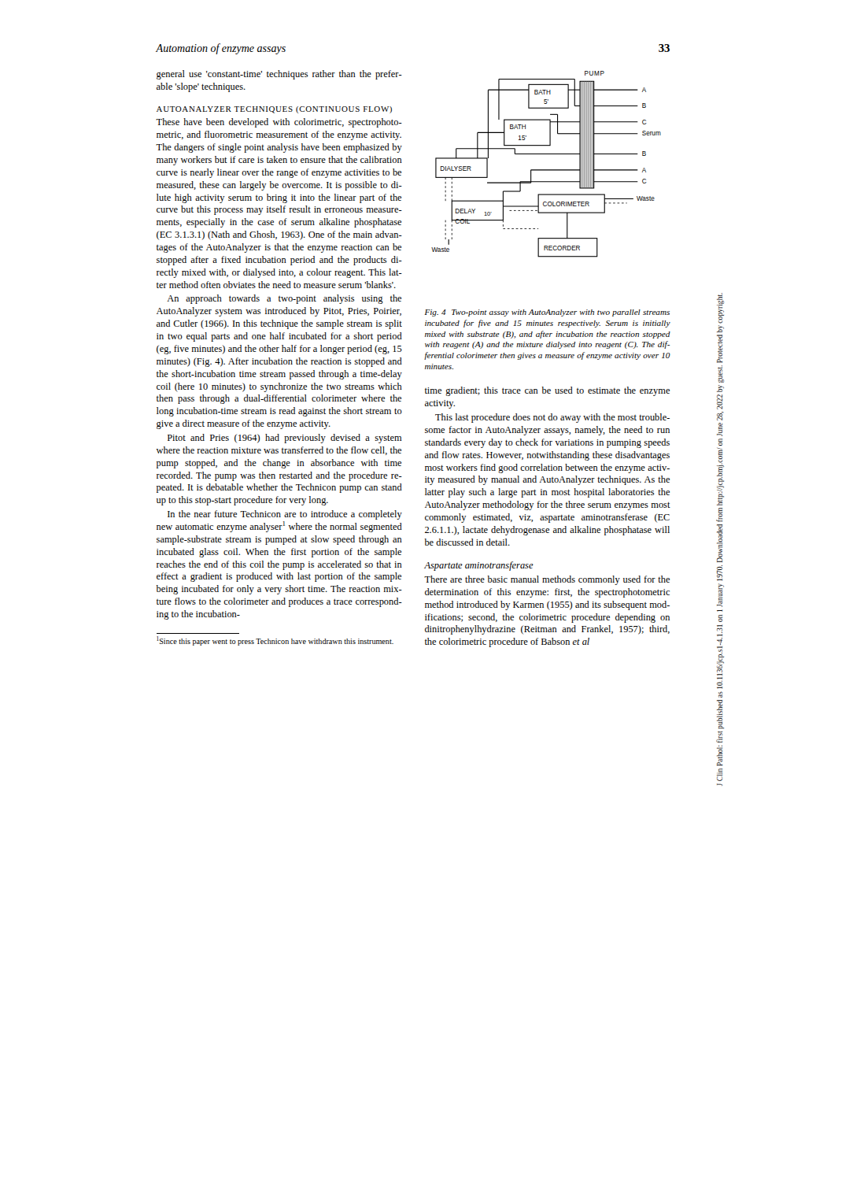J Clin Pathol: first published as 10.1136/jcp.s1-4.1.31 on 1 January 1970. Downloaded from http://jcp.bmj.com/ on June 28, 2022 by guest. Protected by copyright.
Automation of enzyme assays
33
general use 'constant-time' techniques rather than the preferable 'slope' techniques.
Autoanalyzer techniques (continuous flow)
These have been developed with colorimetric, spectrophotometric, and fluorometric measurement of the enzyme activity. The dangers of single point analysis have been emphasized by many workers but if care is taken to ensure that the calibration curve is nearly linear over the range of enzyme activities to be measured, these can largely be overcome. It is possible to dilute high activity serum to bring it into the linear part of the curve but this process may itself result in erroneous measurements, especially in the case of serum alkaline phosphatase (EC 3.1.3.1) (Nath and Ghosh, 1963). One of the main advantages of the AutoAnalyzer is that the enzyme reaction can be stopped after a fixed incubation period and the products directly mixed with, or dialysed into, a colour reagent. This latter method often obviates the need to measure serum 'blanks'.
An approach towards a two-point analysis using the AutoAnalyzer system was introduced by Pitot, Pries, Poirier, and Cutler (1966). In this technique the sample stream is split in two equal parts and one half incubated for a short period (eg, five minutes) and the other half for a longer period (eg, 15 minutes) (Fig. 4). After incubation the reaction is stopped and the short-incubation time stream passed through a time-delay coil (here 10 minutes) to synchronize the two streams which then pass through a dual-differential colorimeter where the long incubation-time stream is read against the short stream to give a direct measure of the enzyme activity.
Pitot and Pries (1964) had previously devised a system where the reaction mixture was transferred to the flow cell, the pump stopped, and the change in absorbance with time recorded. The pump was then restarted and the procedure repeated. It is debatable whether the Technicon pump can stand up to this stop-start procedure for very long.
In the near future Technicon are to introduce a completely new automatic enzyme analyser1 where the normal segmented sample-substrate stream is pumped at slow speed through an incubated glass coil. When the first portion of the sample reaches the end of this coil the pump is accelerated so that in effect a gradient is produced with last portion of the sample being incubated for only a very short time. The reaction mixture flows to the colorimeter and produces a trace corresponding to the incubation-
1Since this paper went to press Technicon have withdrawn this instrument.
PUMP A B C Serum B A C BATH 5' BATH 15' DIALYSER DELAY 10' COIL COLORIMETER RECORDER Waste Waste
Fig. 4 Two-point assay with AutoAnalyzer with two parallel streams incubated for five and 15 minutes respectively. Serum is initially mixed with substrate (B), and after incubation the reaction stopped with reagent (A) and the mixture dialysed into reagent (C). The differential colorimeter then gives a measure of enzyme activity over 10 minutes.
time gradient; this trace can be used to estimate the enzyme activity.
This last procedure does not do away with the most troublesome factor in AutoAnalyzer assays, namely, the need to run standards every day to check for variations in pumping speeds and flow rates. However, notwithstanding these disadvantages most workers find good correlation between the enzyme activity measured by manual and AutoAnalyzer techniques. As the latter play such a large part in most hospital laboratories the AutoAnalyzer methodology for the three serum enzymes most commonly estimated, viz, aspartate aminotransferase (EC 2.6.1.1.), lactate dehydrogenase and alkaline phosphatase will be discussed in detail.
Aspartate aminotransferase
There are three basic manual methods commonly used for the determination of this enzyme: first, the spectrophotometric method introduced by Karmen (1955) and its subsequent modifications; second, the colorimetric procedure depending on dinitrophenylhydrazine (Reitman and Frankel, 1957); third, the colorimetric procedure of Babson et al